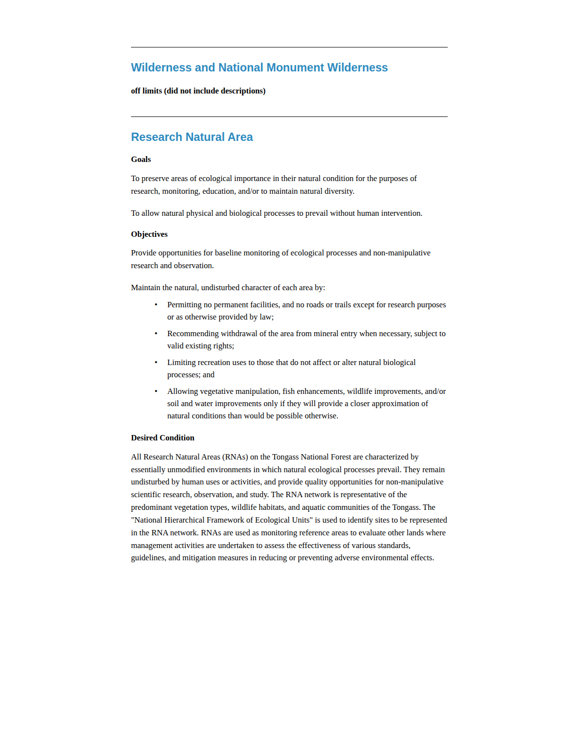Wilderness and National Monument Wilderness
off limits (did not include descriptions)
Research Natural Area
Goals
To preserve areas of ecological importance in their natural condition for the purposes of research, monitoring, education, and/or to maintain natural diversity.
To allow natural physical and biological processes to prevail without human intervention.
Objectives
Provide opportunities for baseline monitoring of ecological processes and non-manipulative research and observation.
Maintain the natural, undisturbed character of each area by:
Permitting no permanent facilities, and no roads or trails except for research purposes or as otherwise provided by law;
Recommending withdrawal of the area from mineral entry when necessary, subject to valid existing rights;
Limiting recreation uses to those that do not affect or alter natural biological processes; and
Allowing vegetative manipulation, fish enhancements, wildlife improvements, and/or soil and water improvements only if they will provide a closer approximation of natural conditions than would be possible otherwise.
Desired Condition
All Research Natural Areas (RNAs) on the Tongass National Forest are characterized by essentially unmodified environments in which natural ecological processes prevail. They remain undisturbed by human uses or activities, and provide quality opportunities for non-manipulative scientific research, observation, and study. The RNA network is representative of the predominant vegetation types, wildlife habitats, and aquatic communities of the Tongass. The "National Hierarchical Framework of Ecological Units" is used to identify sites to be represented in the RNA network. RNAs are used as monitoring reference areas to evaluate other lands where management activities are undertaken to assess the effectiveness of various standards, guidelines, and mitigation measures in reducing or preventing adverse environmental effects.